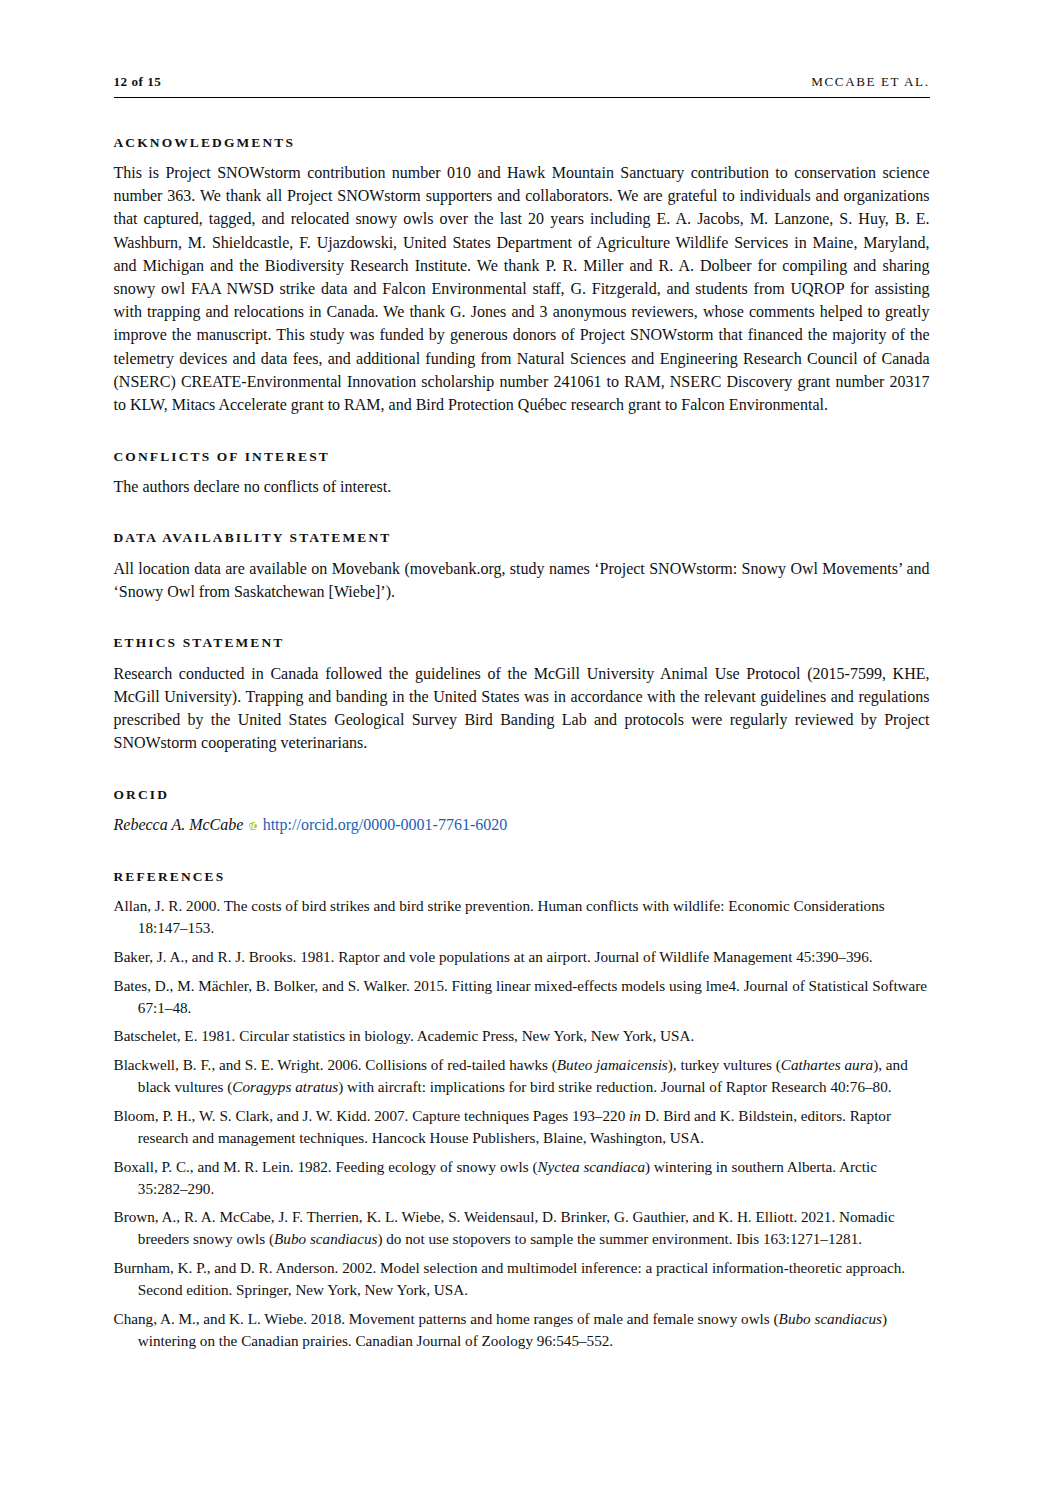12 of 15 McCabe et al.
Acknowledgments
This is Project SNOWstorm contribution number 010 and Hawk Mountain Sanctuary contribution to conservation science number 363. We thank all Project SNOWstorm supporters and collaborators. We are grateful to individuals and organizations that captured, tagged, and relocated snowy owls over the last 20 years including E. A. Jacobs, M. Lanzone, S. Huy, B. E. Washburn, M. Shieldcastle, F. Ujazdowski, United States Department of Agriculture Wildlife Services in Maine, Maryland, and Michigan and the Biodiversity Research Institute. We thank P. R. Miller and R. A. Dolbeer for compiling and sharing snowy owl FAA NWSD strike data and Falcon Environmental staff, G. Fitzgerald, and students from UQROP for assisting with trapping and relocations in Canada. We thank G. Jones and 3 anonymous reviewers, whose comments helped to greatly improve the manuscript. This study was funded by generous donors of Project SNOWstorm that financed the majority of the telemetry devices and data fees, and additional funding from Natural Sciences and Engineering Research Council of Canada (NSERC) CREATE-Environmental Innovation scholarship number 241061 to RAM, NSERC Discovery grant number 20317 to KLW, Mitacs Accelerate grant to RAM, and Bird Protection Québec research grant to Falcon Environmental.
Conflicts of Interest
The authors declare no conflicts of interest.
Data Availability Statement
All location data are available on Movebank (movebank.org, study names ‘Project SNOWstorm: Snowy Owl Movements’ and ‘Snowy Owl from Saskatchewan [Wiebe]’).
Ethics Statement
Research conducted in Canada followed the guidelines of the McGill University Animal Use Protocol (2015-7599, KHE, McGill University). Trapping and banding in the United States was in accordance with the relevant guidelines and regulations prescribed by the United States Geological Survey Bird Banding Lab and protocols were regularly reviewed by Project SNOWstorm cooperating veterinarians.
ORCID
Rebecca A. McCabe iD http://orcid.org/0000-0001-7761-6020
References
Allan, J. R. 2000. The costs of bird strikes and bird strike prevention. Human conflicts with wildlife: Economic Considerations 18:147–153.
Baker, J. A., and R. J. Brooks. 1981. Raptor and vole populations at an airport. Journal of Wildlife Management 45:390–396.
Bates, D., M. Mächler, B. Bolker, and S. Walker. 2015. Fitting linear mixed-effects models using lme4. Journal of Statistical Software 67:1–48.
Batschelet, E. 1981. Circular statistics in biology. Academic Press, New York, New York, USA.
Blackwell, B. F., and S. E. Wright. 2006. Collisions of red-tailed hawks (Buteo jamaicensis), turkey vultures (Cathartes aura), and black vultures (Coragyps atratus) with aircraft: implications for bird strike reduction. Journal of Raptor Research 40:76–80.
Bloom, P. H., W. S. Clark, and J. W. Kidd. 2007. Capture techniques Pages 193–220 in D. Bird and K. Bildstein, editors. Raptor research and management techniques. Hancock House Publishers, Blaine, Washington, USA.
Boxall, P. C., and M. R. Lein. 1982. Feeding ecology of snowy owls (Nyctea scandiaca) wintering in southern Alberta. Arctic 35:282–290.
Brown, A., R. A. McCabe, J. F. Therrien, K. L. Wiebe, S. Weidensaul, D. Brinker, G. Gauthier, and K. H. Elliott. 2021. Nomadic breeders snowy owls (Bubo scandiacus) do not use stopovers to sample the summer environment. Ibis 163:1271–1281.
Burnham, K. P., and D. R. Anderson. 2002. Model selection and multimodel inference: a practical information-theoretic approach. Second edition. Springer, New York, New York, USA.
Chang, A. M., and K. L. Wiebe. 2018. Movement patterns and home ranges of male and female snowy owls (Bubo scandiacus) wintering on the Canadian prairies. Canadian Journal of Zoology 96:545–552.